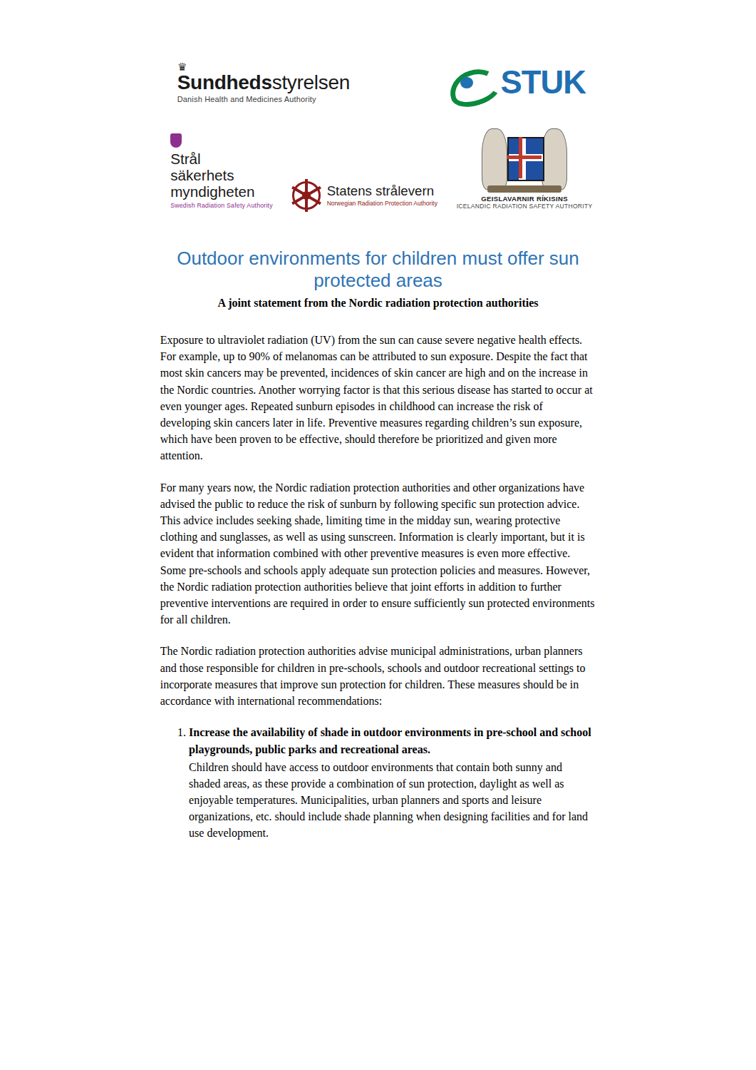♛
Sundhedsstyrelsen
Danish Health and Medicines Authority
STUK
Strål
säkerhets
myndigheten
Swedish Radiation Safety Authority
Statens strålevern
Norwegian Radiation Protection Authority
GEISLAVARNIR RÍKISINS
ICELANDIC RADIATION SAFETY AUTHORITY
Outdoor environments for children must offer sun protected areas
A joint statement from the Nordic radiation protection authorities
Exposure to ultraviolet radiation (UV) from the sun can cause severe negative health effects. For example, up to 90% of melanomas can be attributed to sun exposure. Despite the fact that most skin cancers may be prevented, incidences of skin cancer are high and on the increase in the Nordic countries. Another worrying factor is that this serious disease has started to occur at even younger ages. Repeated sunburn episodes in childhood can increase the risk of developing skin cancers later in life. Preventive measures regarding children’s sun exposure, which have been proven to be effective, should therefore be prioritized and given more attention.
For many years now, the Nordic radiation protection authorities and other organizations have advised the public to reduce the risk of sunburn by following specific sun protection advice. This advice includes seeking shade, limiting time in the midday sun, wearing protective clothing and sunglasses, as well as using sunscreen. Information is clearly important, but it is evident that information combined with other preventive measures is even more effective. Some pre-schools and schools apply adequate sun protection policies and measures. However, the Nordic radiation protection authorities believe that joint efforts in addition to further preventive interventions are required in order to ensure sufficiently sun protected environments for all children.
The Nordic radiation protection authorities advise municipal administrations, urban planners and those responsible for children in pre-schools, schools and outdoor recreational settings to incorporate measures that improve sun protection for children. These measures should be in accordance with international recommendations:
Increase the availability of shade in outdoor environments in pre-school and school playgrounds, public parks and recreational areas. Children should have access to outdoor environments that contain both sunny and shaded areas, as these provide a combination of sun protection, daylight as well as enjoyable temperatures. Municipalities, urban planners and sports and leisure organizations, etc. should include shade planning when designing facilities and for land use development.